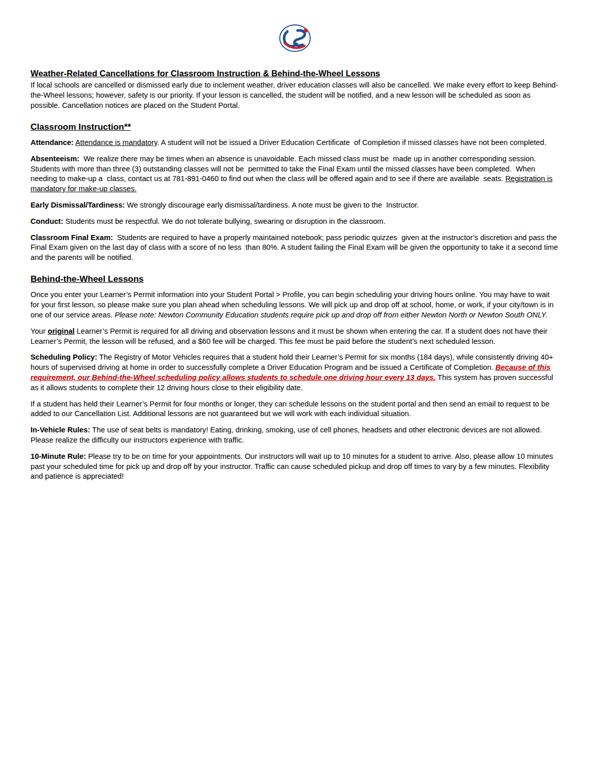Weather-Related Cancellations for Classroom Instruction & Behind-the-Wheel Lessons
If local schools are cancelled or dismissed early due to inclement weather, driver education classes will also be cancelled. We make every effort to keep Behind-the-Wheel lessons; however, safety is our priority. If your lesson is cancelled, the student will be notified, and a new lesson will be scheduled as soon as possible. Cancellation notices are placed on the Student Portal.
Classroom Instruction**
Attendance: Attendance is mandatory. A student will not be issued a Driver Education Certificate of Completion if missed classes have not been completed.
Absenteeism: We realize there may be times when an absence is unavoidable. Each missed class must be made up in another corresponding session. Students with more than three (3) outstanding classes will not be permitted to take the Final Exam until the missed classes have been completed. When needing to make-up a class, contact us at 781-891-0460 to find out when the class will be offered again and to see if there are available seats. Registration is mandatory for make-up classes.
Early Dismissal/Tardiness: We strongly discourage early dismissal/tardiness. A note must be given to the Instructor.
Conduct: Students must be respectful. We do not tolerate bullying, swearing or disruption in the classroom.
Classroom Final Exam: Students are required to have a properly maintained notebook; pass periodic quizzes given at the instructor’s discretion and pass the Final Exam given on the last day of class with a score of no less than 80%. A student failing the Final Exam will be given the opportunity to take it a second time and the parents will be notified.
Behind-the-Wheel Lessons
Once you enter your Learner’s Permit information into your Student Portal > Profile, you can begin scheduling your driving hours online. You may have to wait for your first lesson, so please make sure you plan ahead when scheduling lessons. We will pick up and drop off at school, home, or work, if your city/town is in one of our service areas. Please note: Newton Community Education students require pick up and drop off from either Newton North or Newton South ONLY.
Your original Learner’s Permit is required for all driving and observation lessons and it must be shown when entering the car. If a student does not have their Learner’s Permit, the lesson will be refused, and a $60 fee will be charged. This fee must be paid before the student’s next scheduled lesson.
Scheduling Policy: The Registry of Motor Vehicles requires that a student hold their Learner’s Permit for six months (184 days), while consistently driving 40+ hours of supervised driving at home in order to successfully complete a Driver Education Program and be issued a Certificate of Completion. Because of this requirement, our Behind-the-Wheel scheduling policy allows students to schedule one driving hour every 13 days. This system has proven successful as it allows students to complete their 12 driving hours close to their eligibility date.
If a student has held their Learner’s Permit for four months or longer, they can schedule lessons on the student portal and then send an email to request to be added to our Cancellation List. Additional lessons are not guaranteed but we will work with each individual situation.
In-Vehicle Rules: The use of seat belts is mandatory! Eating, drinking, smoking, use of cell phones, headsets and other electronic devices are not allowed. Please realize the difficulty our instructors experience with traffic.
10-Minute Rule: Please try to be on time for your appointments. Our instructors will wait up to 10 minutes for a student to arrive. Also, please allow 10 minutes past your scheduled time for pick up and drop off by your instructor. Traffic can cause scheduled pickup and drop off times to vary by a few minutes. Flexibility and patience is appreciated!